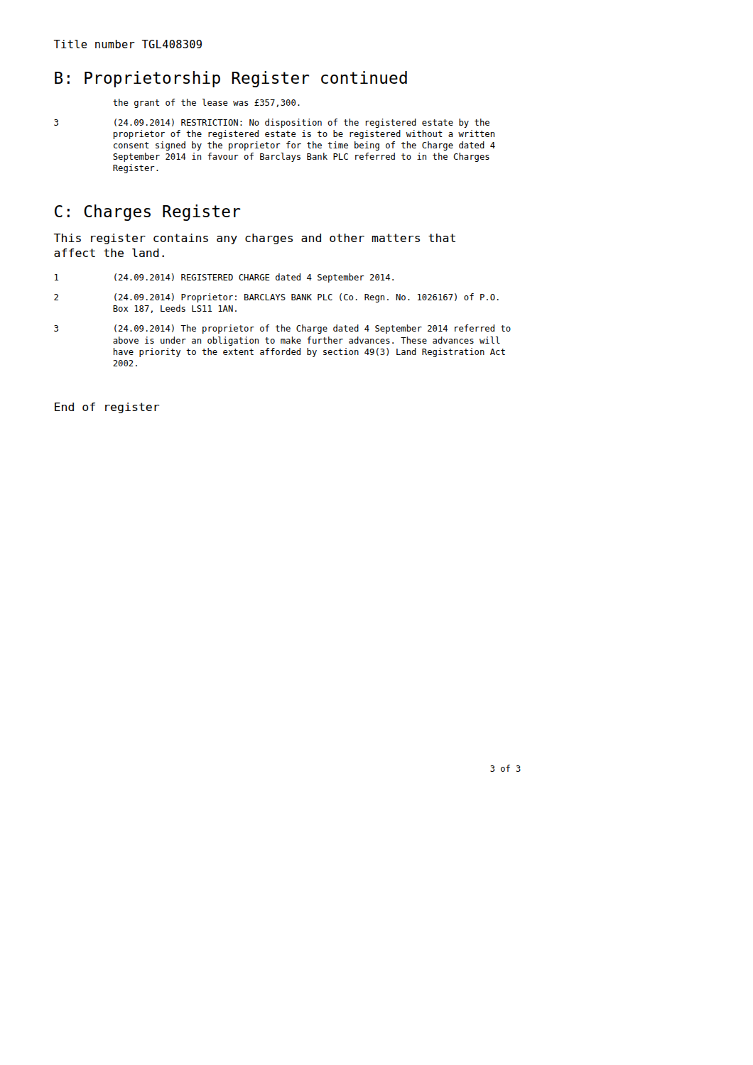Title number TGL408309
B: Proprietorship Register continued
the grant of the lease was £357,300.
| 3 | (24.09.2014) RESTRICTION: No disposition of the registered estate by the proprietor of the registered estate is to be registered without a written consent signed by the proprietor for the time being of the Charge dated 4 September 2014 in favour of Barclays Bank PLC referred to in the Charges Register. |
C: Charges Register
This register contains any charges and other matters that affect the land.
| 1 | (24.09.2014) REGISTERED CHARGE dated 4 September 2014. |
| 2 | (24.09.2014) Proprietor: BARCLAYS BANK PLC (Co. Regn. No. 1026167) of P.O. Box 187, Leeds LS11 1AN. |
| 3 | (24.09.2014) The proprietor of the Charge dated 4 September 2014 referred to above is under an obligation to make further advances. These advances will have priority to the extent afforded by section 49(3) Land Registration Act 2002. |
End of register
3 of 3